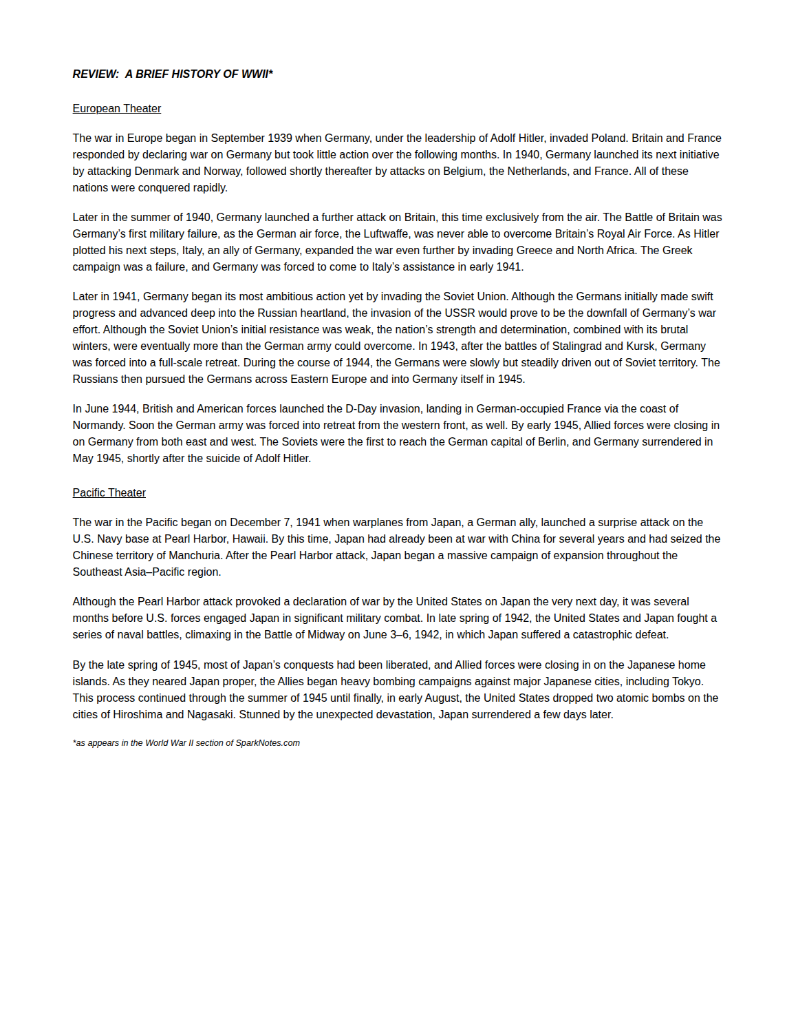REVIEW: A BRIEF HISTORY OF WWII*
European Theater
The war in Europe began in September 1939 when Germany, under the leadership of Adolf Hitler, invaded Poland. Britain and France responded by declaring war on Germany but took little action over the following months. In 1940, Germany launched its next initiative by attacking Denmark and Norway, followed shortly thereafter by attacks on Belgium, the Netherlands, and France. All of these nations were conquered rapidly.
Later in the summer of 1940, Germany launched a further attack on Britain, this time exclusively from the air. The Battle of Britain was Germany’s first military failure, as the German air force, the Luftwaffe, was never able to overcome Britain’s Royal Air Force. As Hitler plotted his next steps, Italy, an ally of Germany, expanded the war even further by invading Greece and North Africa. The Greek campaign was a failure, and Germany was forced to come to Italy’s assistance in early 1941.
Later in 1941, Germany began its most ambitious action yet by invading the Soviet Union. Although the Germans initially made swift progress and advanced deep into the Russian heartland, the invasion of the USSR would prove to be the downfall of Germany’s war effort. Although the Soviet Union’s initial resistance was weak, the nation’s strength and determination, combined with its brutal winters, were eventually more than the German army could overcome. In 1943, after the battles of Stalingrad and Kursk, Germany was forced into a full-scale retreat. During the course of 1944, the Germans were slowly but steadily driven out of Soviet territory. The Russians then pursued the Germans across Eastern Europe and into Germany itself in 1945.
In June 1944, British and American forces launched the D-Day invasion, landing in German-occupied France via the coast of Normandy. Soon the German army was forced into retreat from the western front, as well. By early 1945, Allied forces were closing in on Germany from both east and west. The Soviets were the first to reach the German capital of Berlin, and Germany surrendered in May 1945, shortly after the suicide of Adolf Hitler.
Pacific Theater
The war in the Pacific began on December 7, 1941 when warplanes from Japan, a German ally, launched a surprise attack on the U.S. Navy base at Pearl Harbor, Hawaii. By this time, Japan had already been at war with China for several years and had seized the Chinese territory of Manchuria. After the Pearl Harbor attack, Japan began a massive campaign of expansion throughout the Southeast Asia–Pacific region.
Although the Pearl Harbor attack provoked a declaration of war by the United States on Japan the very next day, it was several months before U.S. forces engaged Japan in significant military combat. In late spring of 1942, the United States and Japan fought a series of naval battles, climaxing in the Battle of Midway on June 3–6, 1942, in which Japan suffered a catastrophic defeat.
By the late spring of 1945, most of Japan’s conquests had been liberated, and Allied forces were closing in on the Japanese home islands. As they neared Japan proper, the Allies began heavy bombing campaigns against major Japanese cities, including Tokyo. This process continued through the summer of 1945 until finally, in early August, the United States dropped two atomic bombs on the cities of Hiroshima and Nagasaki. Stunned by the unexpected devastation, Japan surrendered a few days later.
*as appears in the World War II section of SparkNotes.com